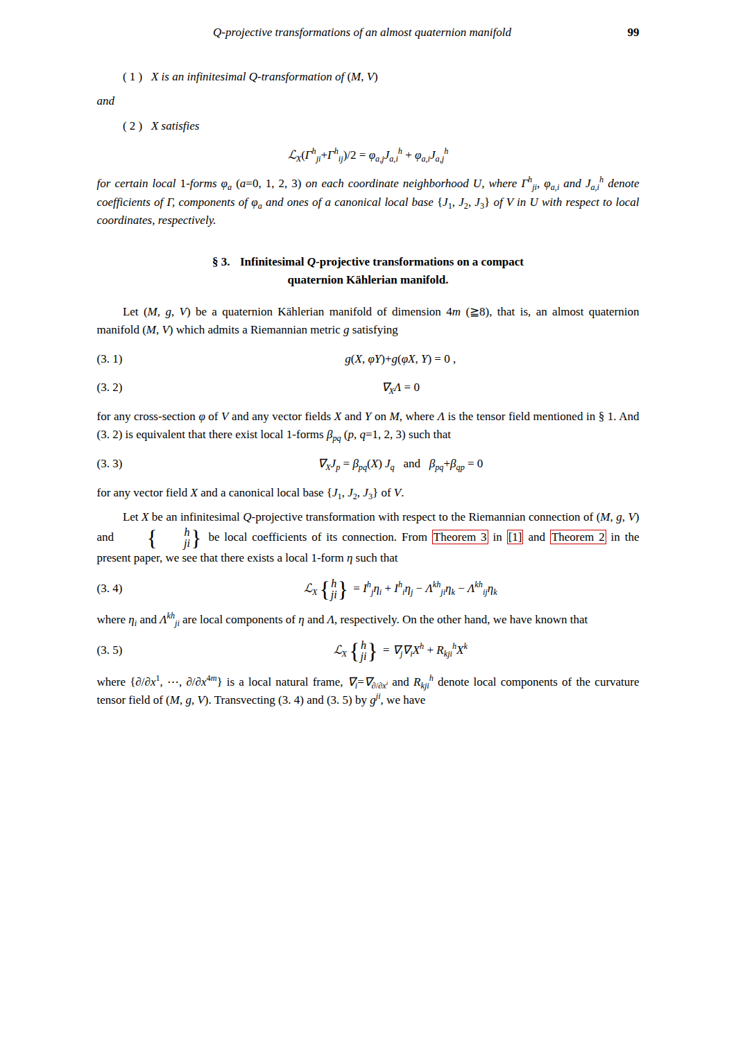Q-projective transformations of an almost quaternion manifold 99
( 1 ) X is an infinitesimal Q-transformation of (M, V)
and
( 2 ) X satisfies
ℒX(Γhji+Γhij)/2 = φa,jJa,ih + φa,iJa,jh
for certain local 1-forms φa (a=0, 1, 2, 3) on each coordinate neighborhood U, where Γhji, φa,i and Ja,ih denote coefficients of Γ, components of φa and ones of a canonical local base {J1, J2, J3} of V in U with respect to local coordinates, respectively.
§ 3. Infinitesimal Q-projective transformations on a compact
quaternion Kählerian manifold.
Let (M, g, V) be a quaternion Kählerian manifold of dimension 4m (≧8), that is, an almost quaternion manifold (M, V) which admits a Riemannian metric g satisfying
(3. 1) g(X, φY)+g(φX, Y) = 0 ,
(3. 2) ∇XΛ = 0
for any cross-section φ of V and any vector fields X and Y on M, where Λ is the tensor field mentioned in § 1. And (3. 2) is equivalent that there exist local 1-forms βpq (p, q=1, 2, 3) such that
(3. 3) ∇XJp = βpq(X) Jq and βpq+βqp = 0
for any vector field X and a canonical local base {J1, J2, J3} of V.
Let X be an infinitesimal Q-projective transformation with respect to the Riemannian connection of (M, g, V) and hji be local coefficients of its connection. From Theorem 3 in [1] and Theorem 2 in the present paper, we see that there exists a local 1-form η such that
(3. 4) ℒXhji = Ihjηi + Ihiηj − Λkhjiηk − Λkhijηk
where ηi and Λkhji are local components of η and Λ, respectively. On the other hand, we have known that
(3. 5) ℒXhji = ∇j∇iXh + RkjihXk
where {∂/∂x1, ⋯, ∂/∂x4m} is a local natural frame, ∇i=∇∂/∂xi and Rkjih denote local components of the curvature tensor field of (M, g, V). Transvecting (3. 4) and (3. 5) by gji, we have